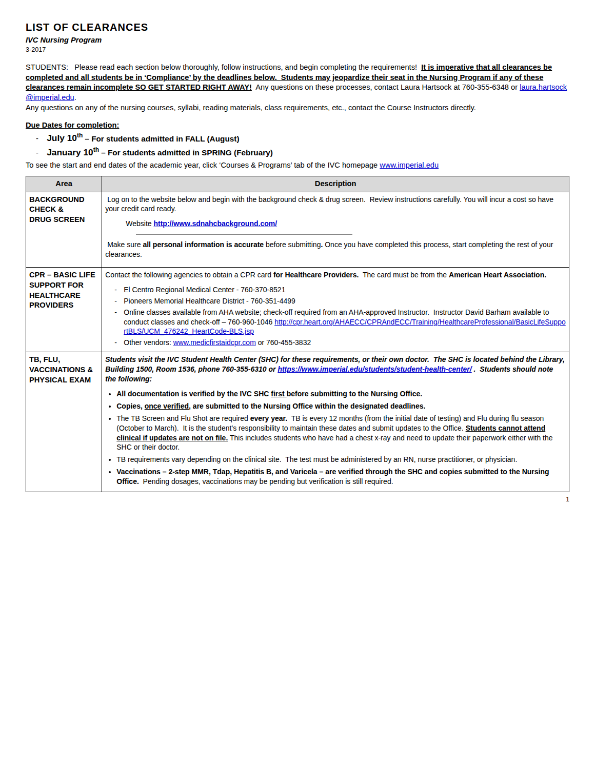LIST OF CLEARANCES
IVC Nursing Program
3-2017
STUDENTS: Please read each section below thoroughly, follow instructions, and begin completing the requirements! It is imperative that all clearances be completed and all students be in ‘Compliance’ by the deadlines below. Students may jeopardize their seat in the Nursing Program if any of these clearances remain incomplete SO GET STARTED RIGHT AWAY! Any questions on these processes, contact Laura Hartsock at 760-355-6348 or laura.hartsock@imperial.edu.
Any questions on any of the nursing courses, syllabi, reading materials, class requirements, etc., contact the Course Instructors directly.
Due Dates for completion:
July 10th – For students admitted in FALL (August)
January 10th – For students admitted in SPRING (February)
To see the start and end dates of the academic year, click ‘Courses & Programs’ tab of the IVC homepage www.imperial.edu
| Area | Description |
| --- | --- |
| BACKGROUND CHECK & DRUG SCREEN | Log on to the website below and begin with the background check & drug screen. Review instructions carefully. You will incur a cost so have your credit card ready. Website http://www.sdnahcbackground.com/ Make sure all personal information is accurate before submitting . Once you have completed this process, start completing the rest of your clearances. |
| CPR – BASIC LIFE SUPPORT FOR HEALTHCARE PROVIDERS | Contact the following agencies to obtain a CPR card for Healthcare Providers. The card must be from the American Heart Association. El Centro Regional Medical Center - 760-370-8521 Pioneers Memorial Healthcare District - 760-351-4499 Online classes available from AHA website; check-off required from an AHA-approved Instructor. Instructor David Barham available to conduct classes and check-off – 760-960-1046 http://cpr.heart.org/AHAECC/CPRAndECC/Training/HealthcareProfessional/BasicLifeSupportBLS/UCM_476242_HeartCode-BLS.jsp Other vendors: www.medicfirstaidcpr.com or 760-455-3832 |
| TB, FLU, VACCINATIONS & PHYSICAL EXAM | Students visit the IVC Student Health Center (SHC) for these requirements, or their own doctor. The SHC is located behind the Library, Building 1500, Room 1536, phone 760-355-6310 or https://www.imperial.edu/students/student-health-center/ . Students should note the following: All documentation is verified by the IVC SHC first before submitting to the Nursing Office. Copies, once verified, are submitted to the Nursing Office within the designated deadlines. The TB Screen and Flu Shot are required every year. TB is every 12 months (from the initial date of testing) and Flu during flu season (October to March). It is the student’s responsibility to maintain these dates and submit updates to the Office. Students cannot attend clinical if updates are not on file. This includes students who have had a chest x-ray and need to update their paperwork either with the SHC or their doctor. TB requirements vary depending on the clinical site. The test must be administered by an RN, nurse practitioner, or physician. Vaccinations – 2-step MMR, Tdap, Hepatitis B, and Varicela – are verified through the SHC and copies submitted to the Nursing Office. Pending dosages, vaccinations may be pending but verification is still required. |
1